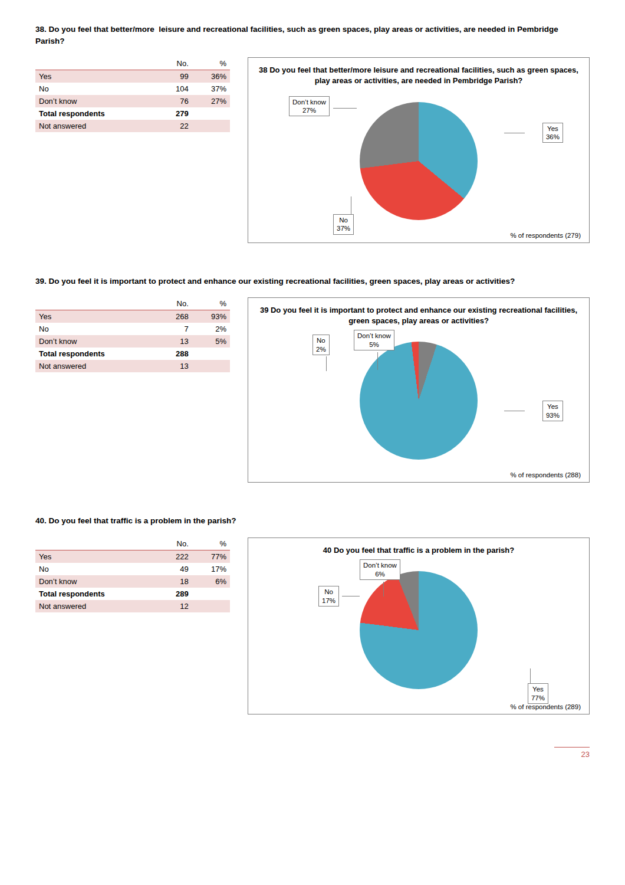38. Do you feel that better/more leisure and recreational facilities, such as green spaces, play areas or activities, are needed in Pembridge Parish?
| | No. | % |
| --- | --- | --- |
| Yes | 99 | 36% |
| No | 104 | 37% |
| Don’t know | 76 | 27% |
| Total respondents | 279 | |
| Not answered | 22 | |
38 Do you feel that better/more leisure and recreational facilities, such as green spaces, play areas or activities, are needed in Pembridge Parish?
Don’t know
27%
Yes
36%
No
37%
% of respondents (279)
39. Do you feel it is important to protect and enhance our existing recreational facilities, green spaces, play areas or activities?
| | No. | % |
| --- | --- | --- |
| Yes | 268 | 93% |
| No | 7 | 2% |
| Don’t know | 13 | 5% |
| Total respondents | 288 | |
| Not answered | 13 | |
39 Do you feel it is important to protect and enhance our existing recreational facilities, green spaces, play areas or activities?
No
2%
Don’t know
5%
Yes
93%
% of respondents (288)
40. Do you feel that traffic is a problem in the parish?
| | No. | % |
| --- | --- | --- |
| Yes | 222 | 77% |
| No | 49 | 17% |
| Don’t know | 18 | 6% |
| Total respondents | 289 | |
| Not answered | 12 | |
40 Do you feel that traffic is a problem in the parish?
Don’t know
6%
No
17%
Yes
77%
% of respondents (289)
23